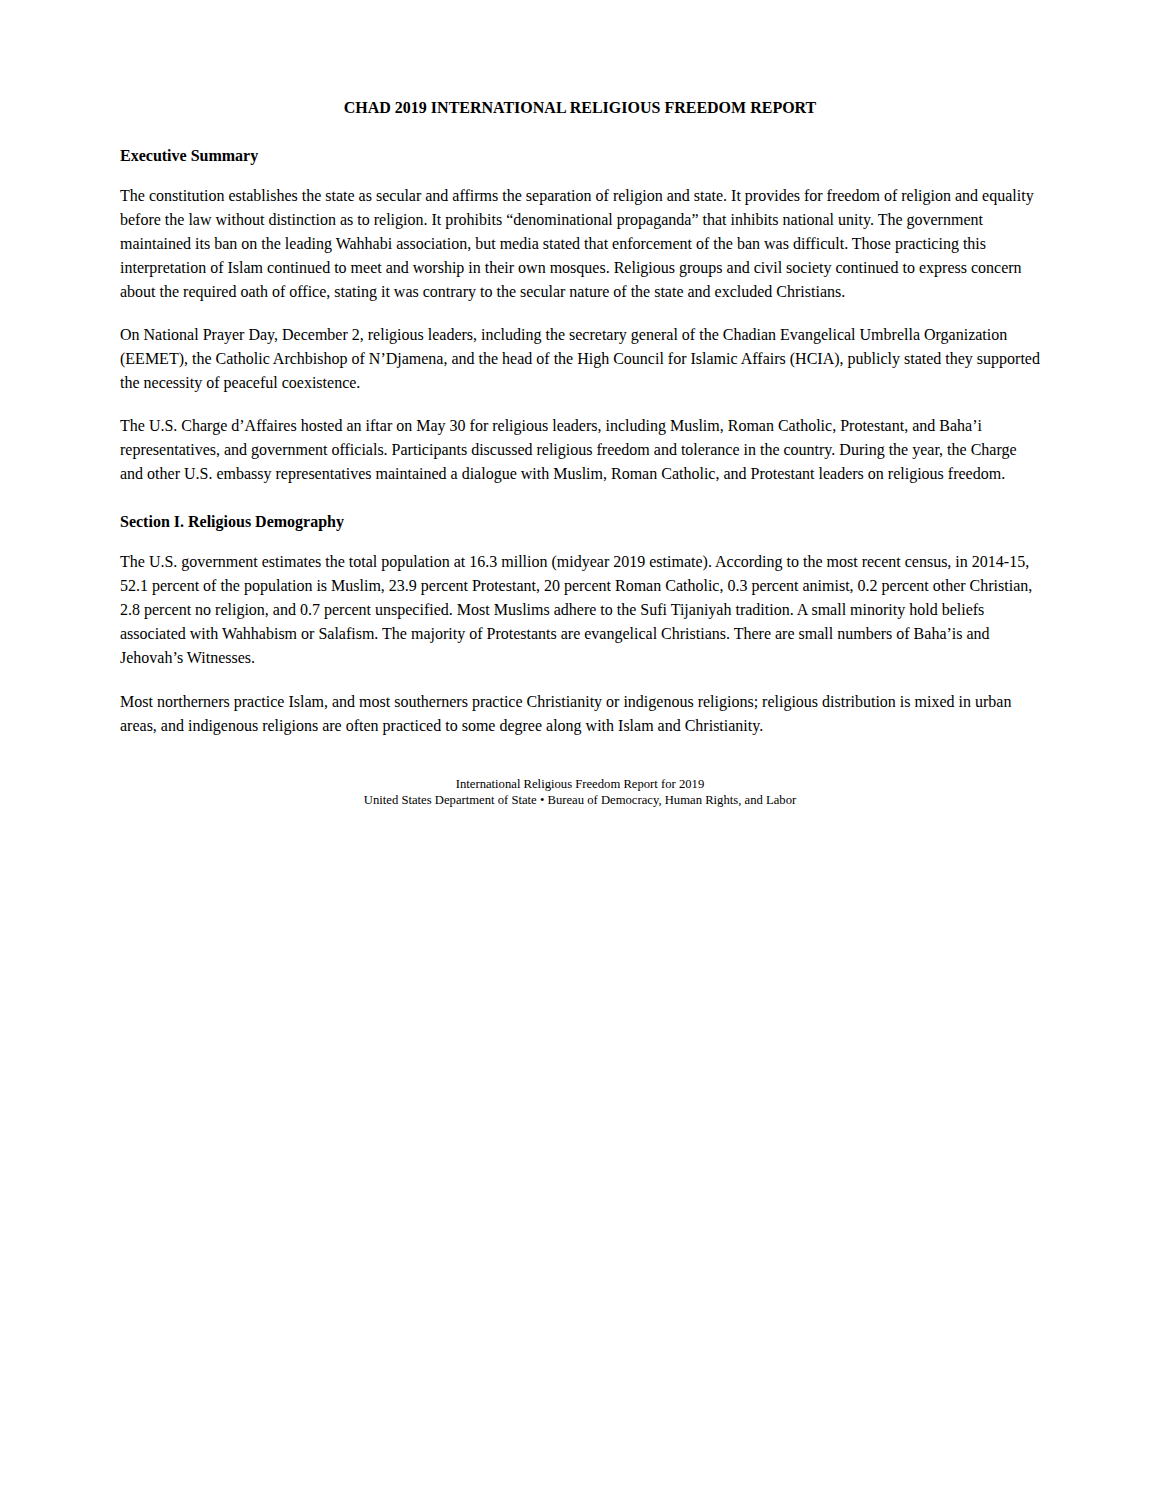CHAD 2019 INTERNATIONAL RELIGIOUS FREEDOM REPORT
Executive Summary
The constitution establishes the state as secular and affirms the separation of religion and state. It provides for freedom of religion and equality before the law without distinction as to religion. It prohibits “denominational propaganda” that inhibits national unity. The government maintained its ban on the leading Wahhabi association, but media stated that enforcement of the ban was difficult. Those practicing this interpretation of Islam continued to meet and worship in their own mosques. Religious groups and civil society continued to express concern about the required oath of office, stating it was contrary to the secular nature of the state and excluded Christians.
On National Prayer Day, December 2, religious leaders, including the secretary general of the Chadian Evangelical Umbrella Organization (EEMET), the Catholic Archbishop of N’Djamena, and the head of the High Council for Islamic Affairs (HCIA), publicly stated they supported the necessity of peaceful coexistence.
The U.S. Charge d’Affaires hosted an iftar on May 30 for religious leaders, including Muslim, Roman Catholic, Protestant, and Baha’i representatives, and government officials. Participants discussed religious freedom and tolerance in the country. During the year, the Charge and other U.S. embassy representatives maintained a dialogue with Muslim, Roman Catholic, and Protestant leaders on religious freedom.
Section I. Religious Demography
The U.S. government estimates the total population at 16.3 million (midyear 2019 estimate). According to the most recent census, in 2014-15, 52.1 percent of the population is Muslim, 23.9 percent Protestant, 20 percent Roman Catholic, 0.3 percent animist, 0.2 percent other Christian, 2.8 percent no religion, and 0.7 percent unspecified. Most Muslims adhere to the Sufi Tijaniyah tradition. A small minority hold beliefs associated with Wahhabism or Salafism. The majority of Protestants are evangelical Christians. There are small numbers of Baha’is and Jehovah’s Witnesses.
Most northerners practice Islam, and most southerners practice Christianity or indigenous religions; religious distribution is mixed in urban areas, and indigenous religions are often practiced to some degree along with Islam and Christianity.
International Religious Freedom Report for 2019
United States Department of State • Bureau of Democracy, Human Rights, and Labor